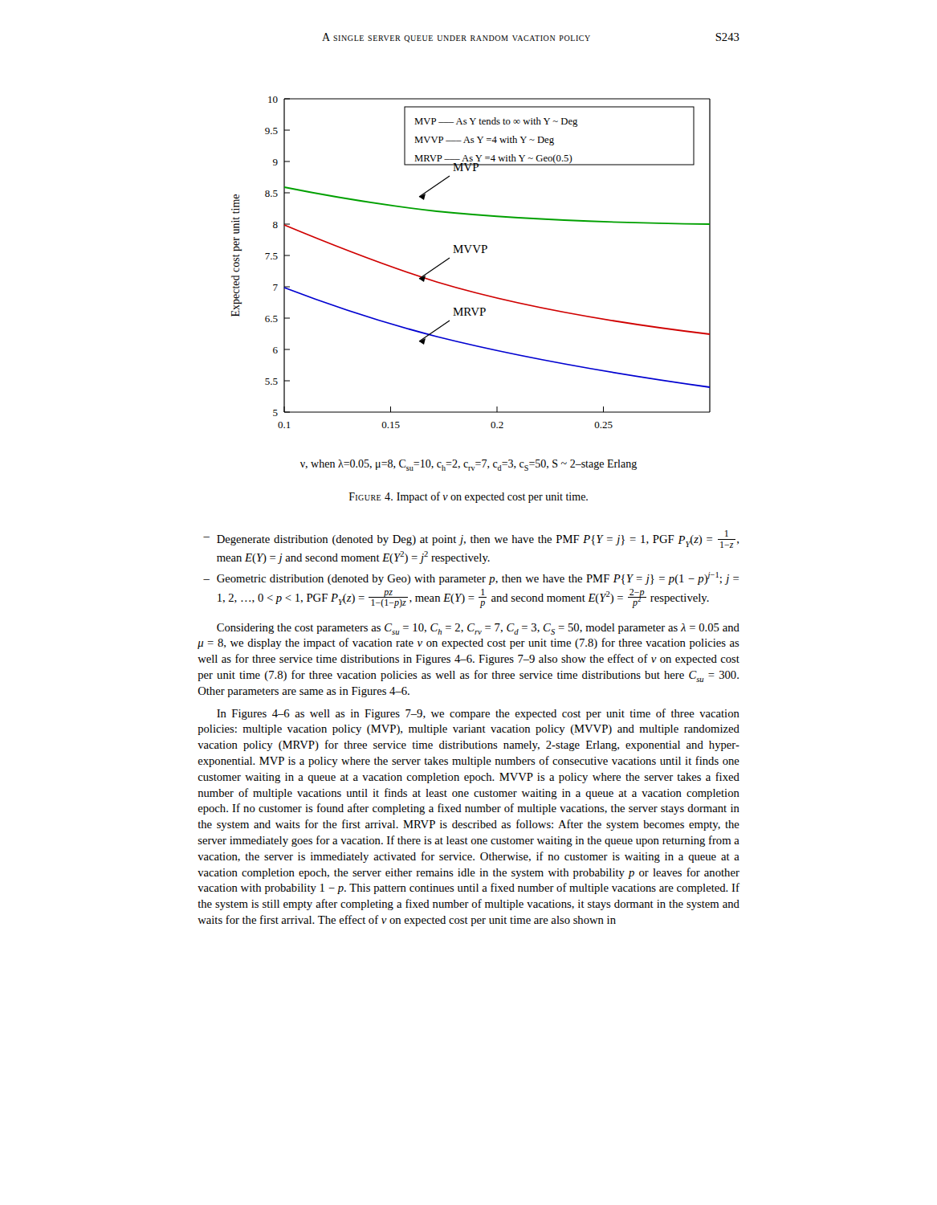A single server queue under random vacation policy S243
10 9.5 9 8.5 8 7.5 7 6.5 6 5.5 5 0.1 0.15 0.2 0.25 Expected cost per unit time MVP ––– As Y tends to ∞ with Y ~ Deg MVVP ––– As Y =4 with Y ~ Deg MRVP ––– As Y =4 with Y ~ Geo(0.5) MVP MVVP MRVP
ν, when λ=0.05, μ=8, Csu=10, ch=2, crv=7, cd=3, cS=50, S ~ 2–stage Erlang
Figure 4. Impact of ν on expected cost per unit time.
Degenerate distribution (denoted by Deg) at point j, then we have the PMF P{Y = j} = 1, PGF PY(z) = 11−z, mean E(Y) = j and second moment E(Y2) = j2 respectively.
Geometric distribution (denoted by Geo) with parameter p, then we have the PMF P{Y = j} = p(1 − p)j−1; j = 1, 2, …, 0 < p < 1, PGF PY(z) = pz 1−(1−p)z, mean E(Y) = 1 p and second moment E(Y2) = 2−p p2 respectively.
Considering the cost parameters as Csu = 10, Ch = 2, Crv = 7, Cd = 3, CS = 50, model parameter as λ = 0.05 and μ = 8, we display the impact of vacation rate ν on expected cost per unit time (7.8) for three vacation policies as well as for three service time distributions in Figures 4–6. Figures 7–9 also show the effect of ν on expected cost per unit time (7.8) for three vacation policies as well as for three service time distributions but here Csu = 300. Other parameters are same as in Figures 4–6.
In Figures 4–6 as well as in Figures 7–9, we compare the expected cost per unit time of three vacation policies: multiple vacation policy (MVP), multiple variant vacation policy (MVVP) and multiple randomized vacation policy (MRVP) for three service time distributions namely, 2-stage Erlang, exponential and hyper-exponential. MVP is a policy where the server takes multiple numbers of consecutive vacations until it finds one customer waiting in a queue at a vacation completion epoch. MVVP is a policy where the server takes a fixed number of multiple vacations until it finds at least one customer waiting in a queue at a vacation completion epoch. If no customer is found after completing a fixed number of multiple vacations, the server stays dormant in the system and waits for the first arrival. MRVP is described as follows: After the system becomes empty, the server immediately goes for a vacation. If there is at least one customer waiting in the queue upon returning from a vacation, the server is immediately activated for service. Otherwise, if no customer is waiting in a queue at a vacation completion epoch, the server either remains idle in the system with probability p or leaves for another vacation with probability 1 − p. This pattern continues until a fixed number of multiple vacations are completed. If the system is still empty after completing a fixed number of multiple vacations, it stays dormant in the system and waits for the first arrival. The effect of ν on expected cost per unit time are also shown in